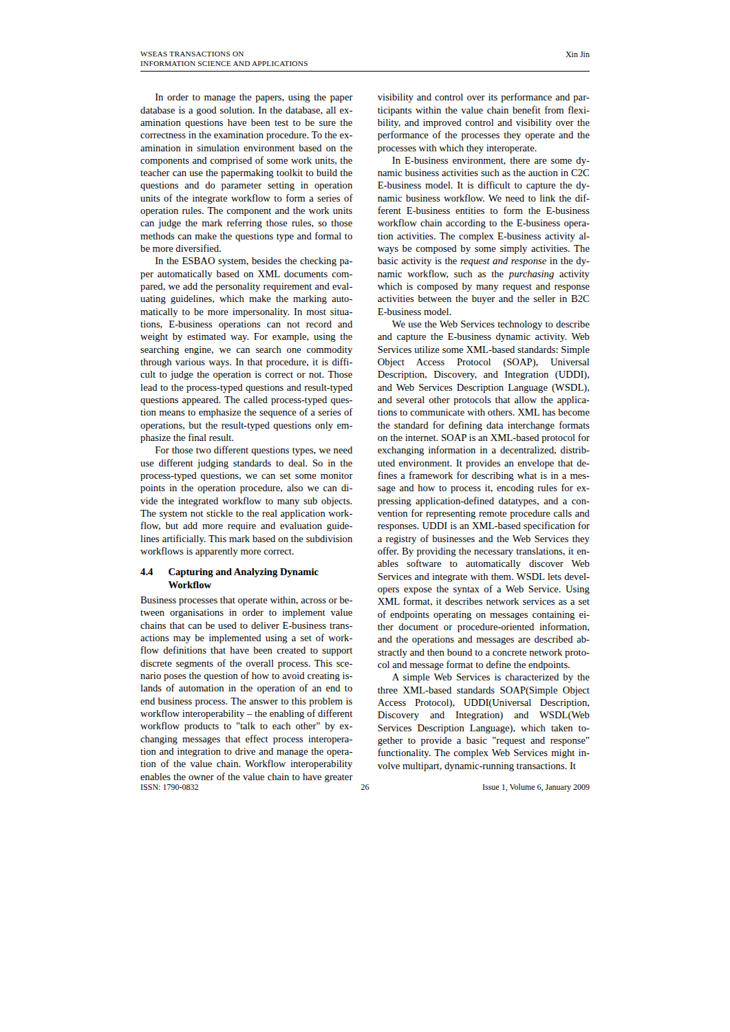WSEAS TRANSACTIONS on
INFORMATION SCIENCE and APPLICATIONS
Xin Jin
In order to manage the papers, using the paper database is a good solution. In the database, all examination questions have been test to be sure the correctness in the examination procedure. To the examination in simulation environment based on the components and comprised of some work units, the teacher can use the papermaking toolkit to build the questions and do parameter setting in operation units of the integrate workflow to form a series of operation rules. The component and the work units can judge the mark referring those rules, so those methods can make the questions type and formal to be more diversified.
In the ESBAO system, besides the checking paper automatically based on XML documents compared, we add the personality requirement and evaluating guidelines, which make the marking automatically to be more impersonality. In most situations, E-business operations can not record and weight by estimated way. For example, using the searching engine, we can search one commodity through various ways. In that procedure, it is difficult to judge the operation is correct or not. Those lead to the process-typed questions and result-typed questions appeared. The called process-typed question means to emphasize the sequence of a series of operations, but the result-typed questions only emphasize the final result.
For those two different questions types, we need use different judging standards to deal. So in the process-typed questions, we can set some monitor points in the operation procedure, also we can divide the integrated workflow to many sub objects. The system not stickle to the real application workflow, but add more require and evaluation guidelines artificially. This mark based on the subdivision workflows is apparently more correct.
4.4 Capturing and Analyzing DynamicWorkflow
Business processes that operate within, across or between organisations in order to implement value chains that can be used to deliver E-business transactions may be implemented using a set of workflow definitions that have been created to support discrete segments of the overall process. This scenario poses the question of how to avoid creating islands of automation in the operation of an end to end business process. The answer to this problem is workflow interoperability – the enabling of different workflow products to "talk to each other" by exchanging messages that effect process interoperation and integration to drive and manage the operation of the value chain. Workflow interoperability enables the owner of the value chain to have greater visibility and control over its performance and participants within the value chain benefit from flexibility, and improved control and visibility over the performance of the processes they operate and the processes with which they interoperate.
In E-business environment, there are some dynamic business activities such as the auction in C2C E-business model. It is difficult to capture the dynamic business workflow. We need to link the different E-business entities to form the E-business workflow chain according to the E-business operation activities. The complex E-business activity always be composed by some simply activities. The basic activity is the request and response in the dynamic workflow, such as the purchasing activity which is composed by many request and response activities between the buyer and the seller in B2C E-business model.
We use the Web Services technology to describe and capture the E-business dynamic activity. Web Services utilize some XML-based standards: Simple Object Access Protocol (SOAP), Universal Description, Discovery, and Integration (UDDI), and Web Services Description Language (WSDL), and several other protocols that allow the applications to communicate with others. XML has become the standard for defining data interchange formats on the internet. SOAP is an XML-based protocol for exchanging information in a decentralized, distributed environment. It provides an envelope that defines a framework for describing what is in a message and how to process it, encoding rules for expressing application-defined datatypes, and a convention for representing remote procedure calls and responses. UDDI is an XML-based specification for a registry of businesses and the Web Services they offer. By providing the necessary translations, it enables software to automatically discover Web Services and integrate with them. WSDL lets developers expose the syntax of a Web Service. Using XML format, it describes network services as a set of endpoints operating on messages containing either document or procedure-oriented information, and the operations and messages are described abstractly and then bound to a concrete network protocol and message format to define the endpoints.
A simple Web Services is characterized by the three XML-based standards SOAP(Simple Object Access Protocol), UDDI(Universal Description, Discovery and Integration) and WSDL(Web Services Description Language), which taken together to provide a basic "request and response" functionality. The complex Web Services might involve multipart, dynamic-running transactions. It
ISSN: 1790-0832
26
Issue 1, Volume 6, January 2009